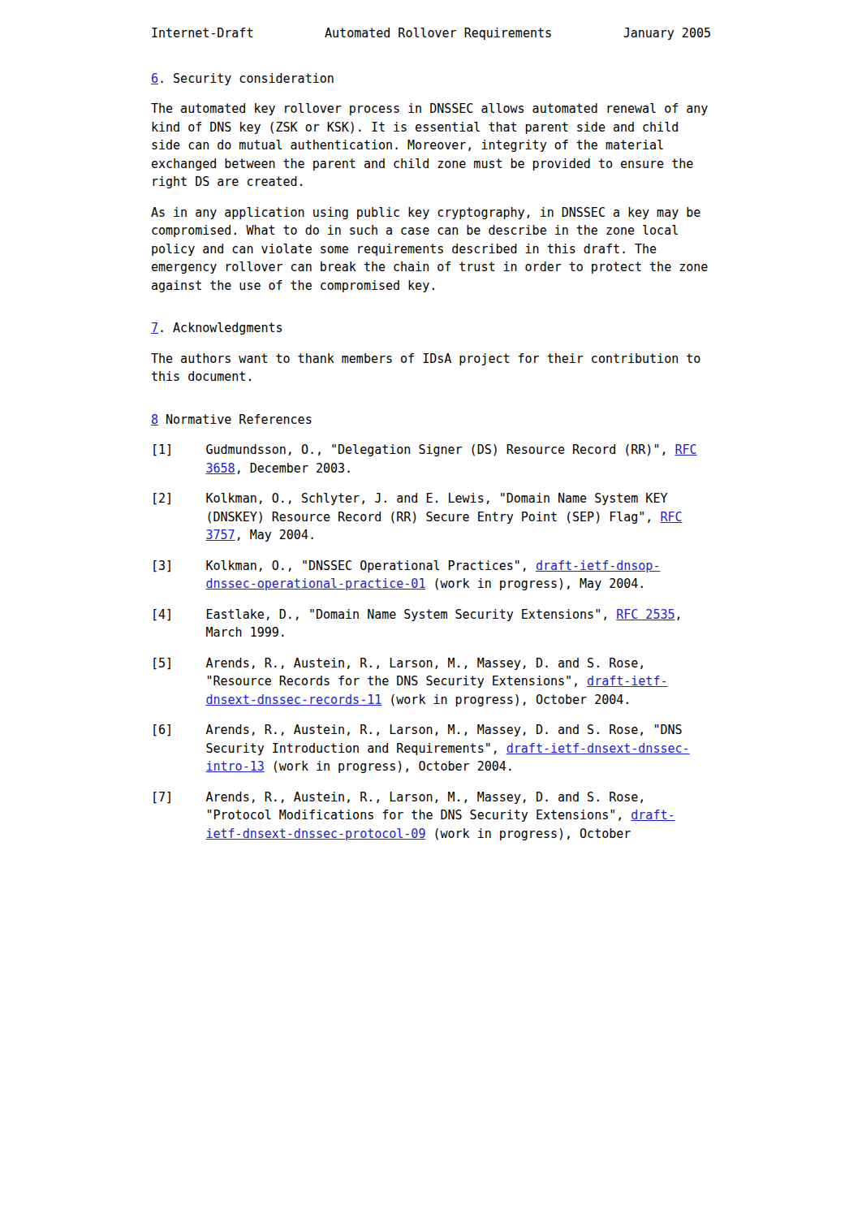Internet-Draft Automated Rollover Requirements January 2005
6. Security consideration
The automated key rollover process in DNSSEC allows automated renewal of any kind of DNS key (ZSK or KSK). It is essential that parent side and child side can do mutual authentication. Moreover, integrity of the material exchanged between the parent and child zone must be provided to ensure the right DS are created.
As in any application using public key cryptography, in DNSSEC a key may be compromised. What to do in such a case can be describe in the zone local policy and can violate some requirements described in this draft. The emergency rollover can break the chain of trust in order to protect the zone against the use of the compromised key.
7. Acknowledgments
The authors want to thank members of IDsA project for their contribution to this document.
8 Normative References
[1] Gudmundsson, O., "Delegation Signer (DS) Resource Record (RR)", RFC 3658, December 2003.
[2] Kolkman, O., Schlyter, J. and E. Lewis, "Domain Name System KEY (DNSKEY) Resource Record (RR) Secure Entry Point (SEP) Flag", RFC 3757, May 2004.
[3] Kolkman, O., "DNSSEC Operational Practices", draft-ietf-dnsop-dnssec-operational-practice-01 (work in progress), May 2004.
[4] Eastlake, D., "Domain Name System Security Extensions", RFC 2535, March 1999.
[5] Arends, R., Austein, R., Larson, M., Massey, D. and S. Rose, "Resource Records for the DNS Security Extensions", draft-ietf-dnsext-dnssec-records-11 (work in progress), October 2004.
[6] Arends, R., Austein, R., Larson, M., Massey, D. and S. Rose, "DNS Security Introduction and Requirements", draft-ietf-dnsext-dnssec-intro-13 (work in progress), October 2004.
[7] Arends, R., Austein, R., Larson, M., Massey, D. and S. Rose, "Protocol Modifications for the DNS Security Extensions", draft-ietf-dnsext-dnssec-protocol-09 (work in progress), October